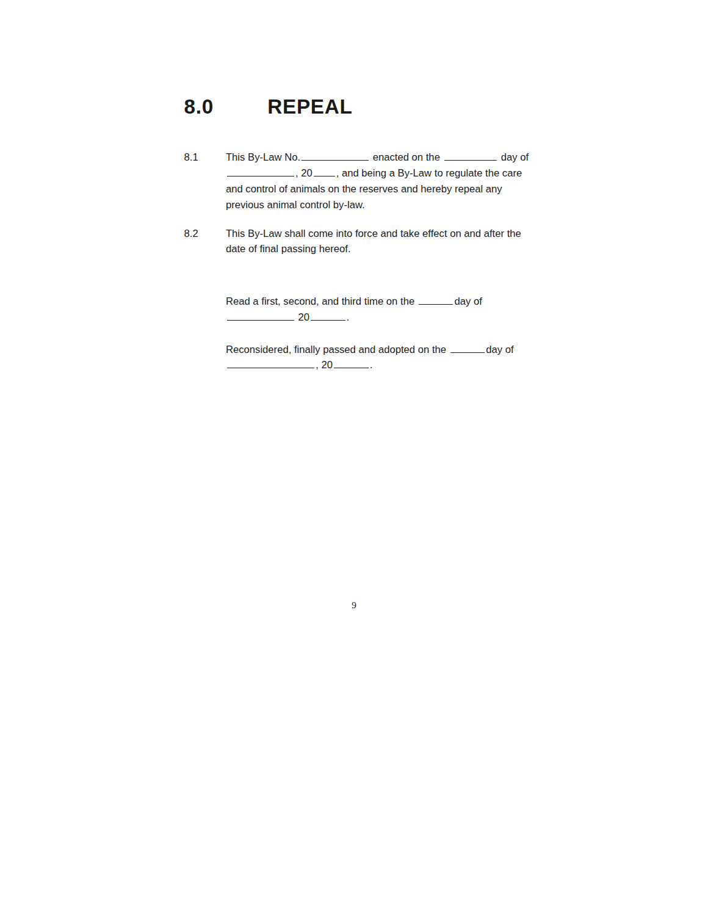8.0 REPEAL
8.1 This By-Law No. enacted on the day of , 20 , and being a By-Law to regulate the care and control of animals on the reserves and hereby repeal any previous animal control by-law.
8.2 This By-Law shall come into force and take effect on and after the date of final passing hereof.
Read a first, second, and third time on the day of 20 .
Reconsidered, finally passed and adopted on the day of , 20 .
9